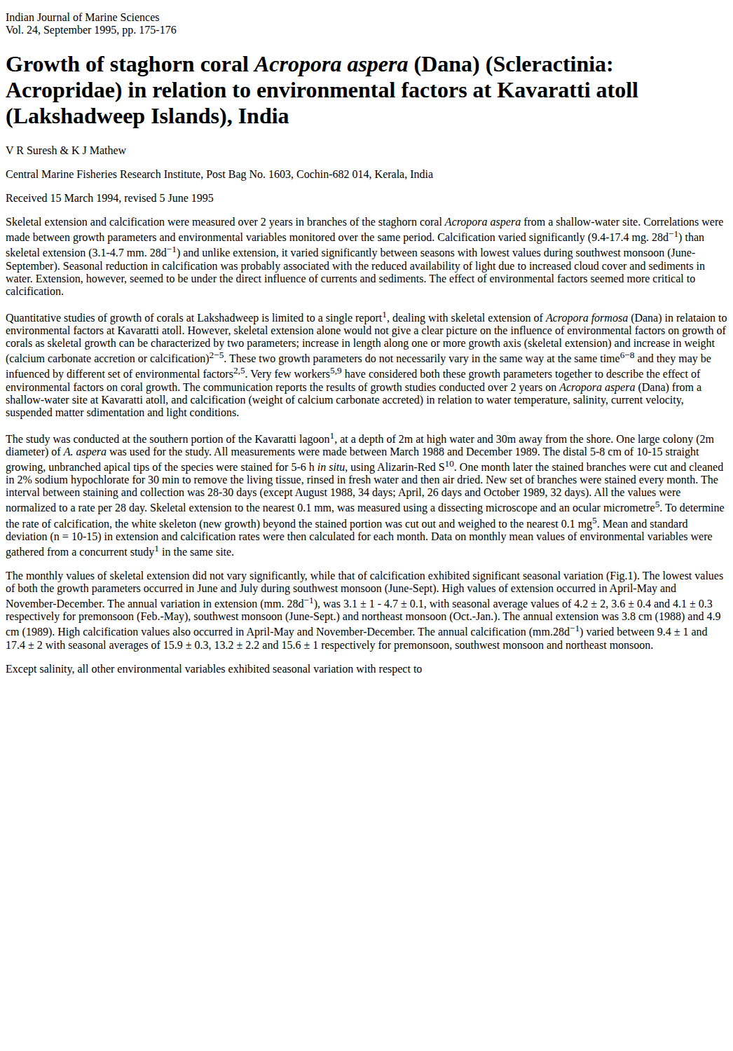Indian Journal of Marine Sciences
Vol. 24, September 1995, pp. 175-176
Growth of staghorn coral Acropora aspera (Dana) (Scleractinia: Acropridae) in relation to environmental factors at Kavaratti atoll (Lakshadweep Islands), India
V R Suresh & K J Mathew
Central Marine Fisheries Research Institute, Post Bag No. 1603, Cochin-682 014, Kerala, India
Received 15 March 1994, revised 5 June 1995
Skeletal extension and calcification were measured over 2 years in branches of the staghorn coral Acropora aspera from a shallow-water site. Correlations were made between growth parameters and environmental variables monitored over the same period. Calcification varied significantly (9.4-17.4 mg. 28d−1) than skeletal extension (3.1-4.7 mm. 28d−1) and unlike extension, it varied significantly between seasons with lowest values during southwest monsoon (June-September). Seasonal reduction in calcification was probably associated with the reduced availability of light due to increased cloud cover and sediments in water. Extension, however, seemed to be under the direct influence of currents and sediments. The effect of environmental factors seemed more critical to calcification.
Quantitative studies of growth of corals at Lakshadweep is limited to a single report1, dealing with skeletal extension of Acropora formosa (Dana) in relataion to environmental factors at Kavaratti atoll. However, skeletal extension alone would not give a clear picture on the influence of environmental factors on growth of corals as skeletal growth can be characterized by two parameters; increase in length along one or more growth axis (skeletal extension) and increase in weight (calcium carbonate accretion or calcification)2−5. These two growth parameters do not necessarily vary in the same way at the same time6−8 and they may be infuenced by different set of environmental factors2,5. Very few workers5,9 have considered both these growth parameters together to describe the effect of environmental factors on coral growth. The communication reports the results of growth studies conducted over 2 years on Acropora aspera (Dana) from a shallow-water site at Kavaratti atoll, and calcification (weight of calcium carbonate accreted) in relation to water temperature, salinity, current velocity, suspended matter sdimentation and light conditions.
The study was conducted at the southern portion of the Kavaratti lagoon1, at a depth of 2m at high water and 30m away from the shore. One large colony (2m diameter) of A. aspera was used for the study. All measurements were made between March 1988 and December 1989. The distal 5-8 cm of 10-15 straight growing, unbranched apical tips of the species were stained for 5-6 h in situ, using Alizarin-Red S10. One month later the stained branches were cut and cleaned in 2% sodium hypochlorate for 30 min to remove the living tissue, rinsed in fresh water and then air dried. New set of branches were stained every month. The interval between staining and collection was 28-30 days (except August 1988, 34 days; April, 26 days and October 1989, 32 days). All the values were normalized to a rate per 28 day. Skeletal extension to the nearest 0.1 mm, was measured using a dissecting microscope and an ocular micrometre5. To determine the rate of calcification, the white skeleton (new growth) beyond the stained portion was cut out and weighed to the nearest 0.1 mg5. Mean and standard deviation (n = 10-15) in extension and calcification rates were then calculated for each month. Data on monthly mean values of environmental variables were gathered from a concurrent study1 in the same site.
The monthly values of skeletal extension did not vary significantly, while that of calcification exhibited significant seasonal variation (Fig.1). The lowest values of both the growth parameters occurred in June and July during southwest monsoon (June-Sept). High values of extension occurred in April-May and November-December. The annual variation in extension (mm. 28d−1), was 3.1 ± 1 - 4.7 ± 0.1, with seasonal average values of 4.2 ± 2, 3.6 ± 0.4 and 4.1 ± 0.3 respectively for premonsoon (Feb.-May), southwest monsoon (June-Sept.) and northeast monsoon (Oct.-Jan.). The annual extension was 3.8 cm (1988) and 4.9 cm (1989). High calcification values also occurred in April-May and November-December. The annual calcification (mm.28d−1) varied between 9.4 ± 1 and 17.4 ± 2 with seasonal averages of 15.9 ± 0.3, 13.2 ± 2.2 and 15.6 ± 1 respectively for premonsoon, southwest monsoon and northeast monsoon.
Except salinity, all other environmental variables exhibited seasonal variation with respect to